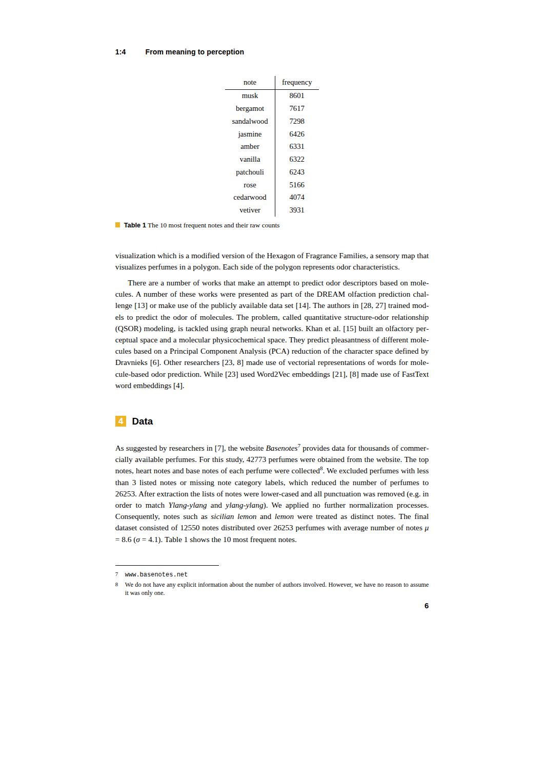1:4 From meaning to perception
| note | frequency |
| --- | --- |
| musk | 8601 |
| bergamot | 7617 |
| sandalwood | 7298 |
| jasmine | 6426 |
| amber | 6331 |
| vanilla | 6322 |
| patchouli | 6243 |
| rose | 5166 |
| cedarwood | 4074 |
| vetiver | 3931 |
Table 1 The 10 most frequent notes and their raw counts
visualization which is a modified version of the Hexagon of Fragrance Families, a sensory map that visualizes perfumes in a polygon. Each side of the polygon represents odor characteristics.
There are a number of works that make an attempt to predict odor descriptors based on molecules. A number of these works were presented as part of the DREAM olfaction prediction challenge [13] or make use of the publicly available data set [14]. The authors in [28, 27] trained models to predict the odor of molecules. The problem, called quantitative structure-odor relationship (QSOR) modeling, is tackled using graph neural networks. Khan et al. [15] built an olfactory perceptual space and a molecular physicochemical space. They predict pleasantness of different molecules based on a Principal Component Analysis (PCA) reduction of the character space defined by Dravnieks [6]. Other researchers [23, 8] made use of vectorial representations of words for molecule-based odor prediction. While [23] used Word2Vec embeddings [21], [8] made use of FastText word embeddings [4].
4 Data
As suggested by researchers in [7], the website Basenotes7 provides data for thousands of commercially available perfumes. For this study, 42773 perfumes were obtained from the website. The top notes, heart notes and base notes of each perfume were collected8. We excluded perfumes with less than 3 listed notes or missing note category labels, which reduced the number of perfumes to 26253. After extraction the lists of notes were lower-cased and all punctuation was removed (e.g. in order to match Ylang-ylang and ylang-ylang). We applied no further normalization processes. Consequently, notes such as sicilian lemon and lemon were treated as distinct notes. The final dataset consisted of 12550 notes distributed over 26253 perfumes with average number of notes μ = 8.6 (σ = 4.1). Table 1 shows the 10 most frequent notes.
7
www.basenotes.net
8
We do not have any explicit information about the number of authors involved. However, we have no reason to assume it was only one.
6